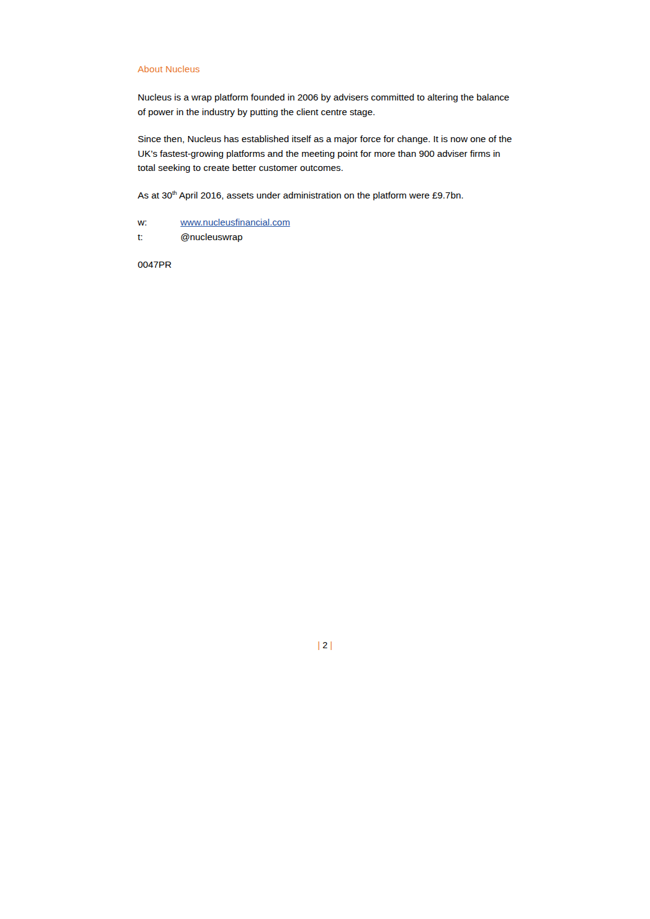About Nucleus
Nucleus is a wrap platform founded in 2006 by advisers committed to altering the balance of power in the industry by putting the client centre stage.
Since then, Nucleus has established itself as a major force for change. It is now one of the UK’s fastest-growing platforms and the meeting point for more than 900 adviser firms in total seeking to create better customer outcomes.
As at 30th April 2016, assets under administration on the platform were £9.7bn.
w: www.nucleusfinancial.com
t: @nucleuswrap
0047PR
| 2 |